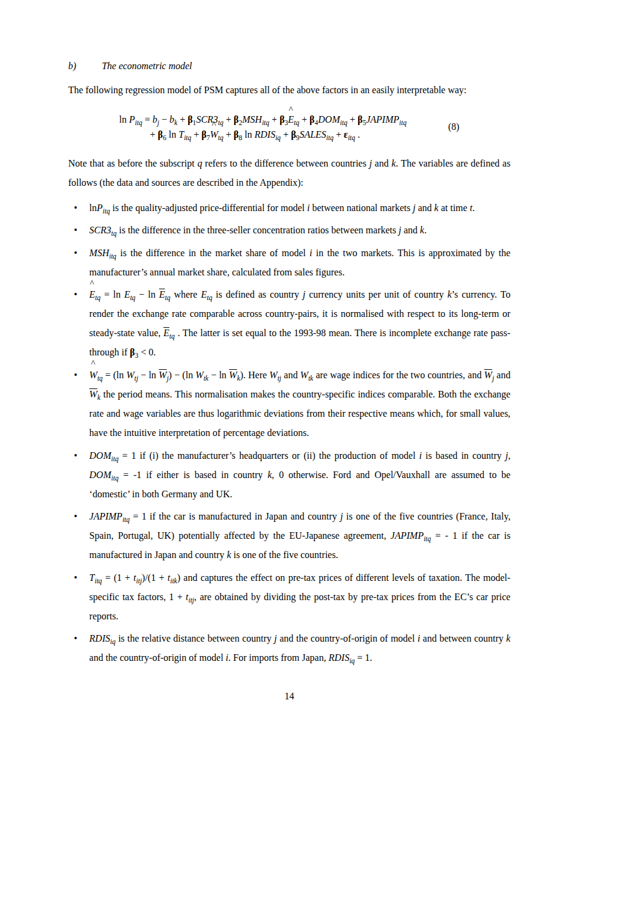b) The econometric model
The following regression model of PSM captures all of the above factors in an easily interpretable way:
ln Pitq = bj − bk + β1SCR3tq + β2MSHitq + β3Etq + β4DOMitq + β5JAPIMPitq
+ β6 ln Titq + β7Wtq + β8 ln RDISiq + β9SALESitq + εitq .
(8)
Note that as before the subscript q refers to the difference between countries j and k. The variables are defined as follows (the data and sources are described in the Appendix):
lnPitq is the quality-adjusted price-differential for model i between national markets j and k at time t.
SCR3tq is the difference in the three-seller concentration ratios between markets j and k.
MSHitq is the difference in the market share of model i in the two markets. This is approximated by the manufacturer’s annual market share, calculated from sales figures.
Etq = ln Etq − ln Etq where Etq is defined as country j currency units per unit of country k’s currency. To render the exchange rate comparable across country-pairs, it is normalised with respect to its long-term or steady-state value, Etq . The latter is set equal to the 1993-98 mean. There is incomplete exchange rate pass-through if β3 < 0.
Wtq = (ln Wtj − ln Wj) − (ln Wtk − ln Wk). Here Wtj and Wtk are wage indices for the two countries, and Wj and Wk the period means. This normalisation makes the country-specific indices comparable. Both the exchange rate and wage variables are thus logarithmic deviations from their respective means which, for small values, have the intuitive interpretation of percentage deviations.
DOMitq = 1 if (i) the manufacturer’s headquarters or (ii) the production of model i is based in country j, DOMitq = -1 if either is based in country k, 0 otherwise. Ford and Opel/Vauxhall are assumed to be ‘domestic’ in both Germany and UK.
JAPIMPitq = 1 if the car is manufactured in Japan and country j is one of the five countries (France, Italy, Spain, Portugal, UK) potentially affected by the EU-Japanese agreement, JAPIMPitq = - 1 if the car is manufactured in Japan and country k is one of the five countries.
Titq = (1 + titj)/(1 + titk) and captures the effect on pre-tax prices of different levels of taxation. The model-specific tax factors, 1 + titj, are obtained by dividing the post-tax by pre-tax prices from the EC’s car price reports.
RDISiq is the relative distance between country j and the country-of-origin of model i and between country k and the country-of-origin of model i. For imports from Japan, RDISiq = 1.
14